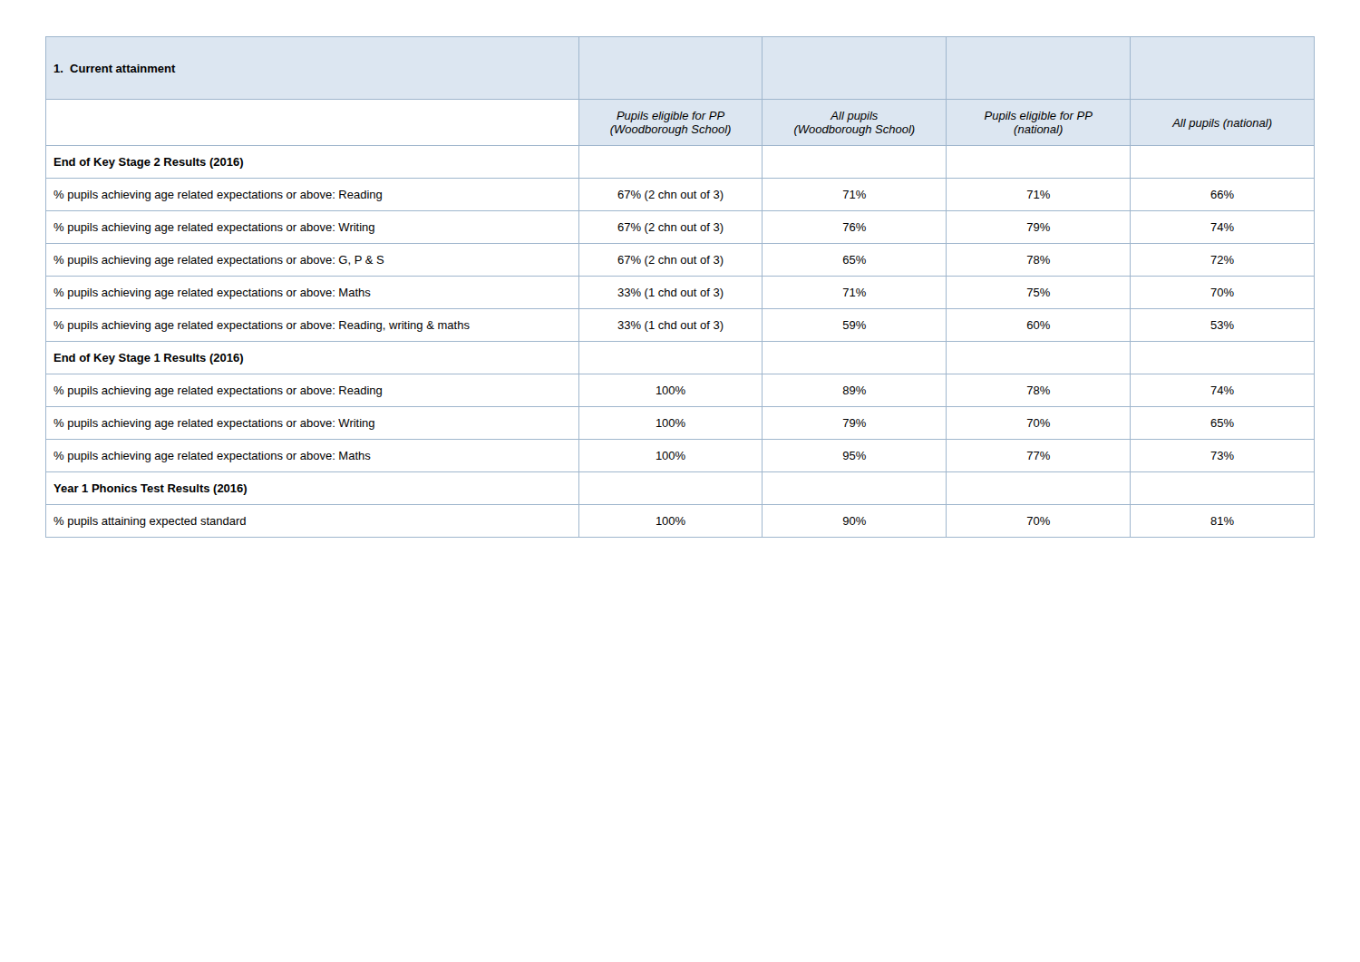| 1. Current attainment | | | | |
| --- | --- | --- | --- | --- |
| | Pupils eligible for PP (Woodborough School) | All pupils (Woodborough School) | Pupils eligible for PP (national) | All pupils (national) |
| End of Key Stage 2 Results (2016) | | | | |
| % pupils achieving age related expectations or above: Reading | 67% (2 chn out of 3) | 71% | 71% | 66% |
| % pupils achieving age related expectations or above: Writing | 67% (2 chn out of 3) | 76% | 79% | 74% |
| % pupils achieving age related expectations or above: G, P & S | 67% (2 chn out of 3) | 65% | 78% | 72% |
| % pupils achieving age related expectations or above: Maths | 33% (1 chd out of 3) | 71% | 75% | 70% |
| % pupils achieving age related expectations or above: Reading, writing & maths | 33% (1 chd out of 3) | 59% | 60% | 53% |
| End of Key Stage 1 Results (2016) | | | | |
| % pupils achieving age related expectations or above: Reading | 100% | 89% | 78% | 74% |
| % pupils achieving age related expectations or above: Writing | 100% | 79% | 70% | 65% |
| % pupils achieving age related expectations or above: Maths | 100% | 95% | 77% | 73% |
| Year 1 Phonics Test Results (2016) | | | | |
| % pupils attaining expected standard | 100% | 90% | 70% | 81% |